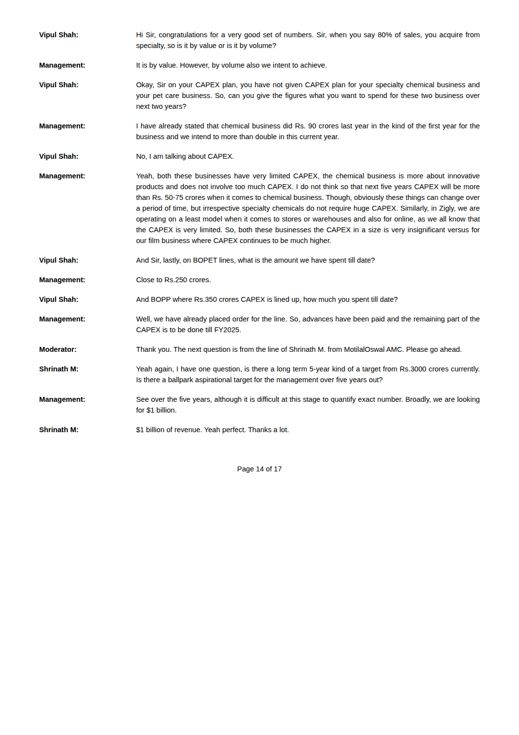| Vipul Shah: | Hi Sir, congratulations for a very good set of numbers. Sir, when you say 80% of sales, you acquire from specialty, so is it by value or is it by volume? |
| Management: | It is by value. However, by volume also we intent to achieve. |
| Vipul Shah: | Okay, Sir on your CAPEX plan, you have not given CAPEX plan for your specialty chemical business and your pet care business. So, can you give the figures what you want to spend for these two business over next two years? |
| Management: | I have already stated that chemical business did Rs. 90 crores last year in the kind of the first year for the business and we intend to more than double in this current year. |
| Vipul Shah: | No, I am talking about CAPEX. |
| Management: | Yeah, both these businesses have very limited CAPEX, the chemical business is more about innovative products and does not involve too much CAPEX. I do not think so that next five years CAPEX will be more than Rs. 50-75 crores when it comes to chemical business. Though, obviously these things can change over a period of time, but irrespective specialty chemicals do not require huge CAPEX. Similarly, in Zigly, we are operating on a least model when it comes to stores or warehouses and also for online, as we all know that the CAPEX is very limited. So, both these businesses the CAPEX in a size is very insignificant versus for our film business where CAPEX continues to be much higher. |
| Vipul Shah: | And Sir, lastly, on BOPET lines, what is the amount we have spent till date? |
| Management: | Close to Rs.250 crores. |
| Vipul Shah: | And BOPP where Rs.350 crores CAPEX is lined up, how much you spent till date? |
| Management: | Well, we have already placed order for the line. So, advances have been paid and the remaining part of the CAPEX is to be done till FY2025. |
| Moderator: | Thank you. The next question is from the line of Shrinath M. from MotilalOswal AMC. Please go ahead. |
| Shrinath M: | Yeah again, I have one question, is there a long term 5-year kind of a target from Rs.3000 crores currently. Is there a ballpark aspirational target for the management over five years out? |
| Management: | See over the five years, although it is difficult at this stage to quantify exact number. Broadly, we are looking for $1 billion. |
| Shrinath M: | $1 billion of revenue. Yeah perfect. Thanks a lot. |
Page 14 of 17